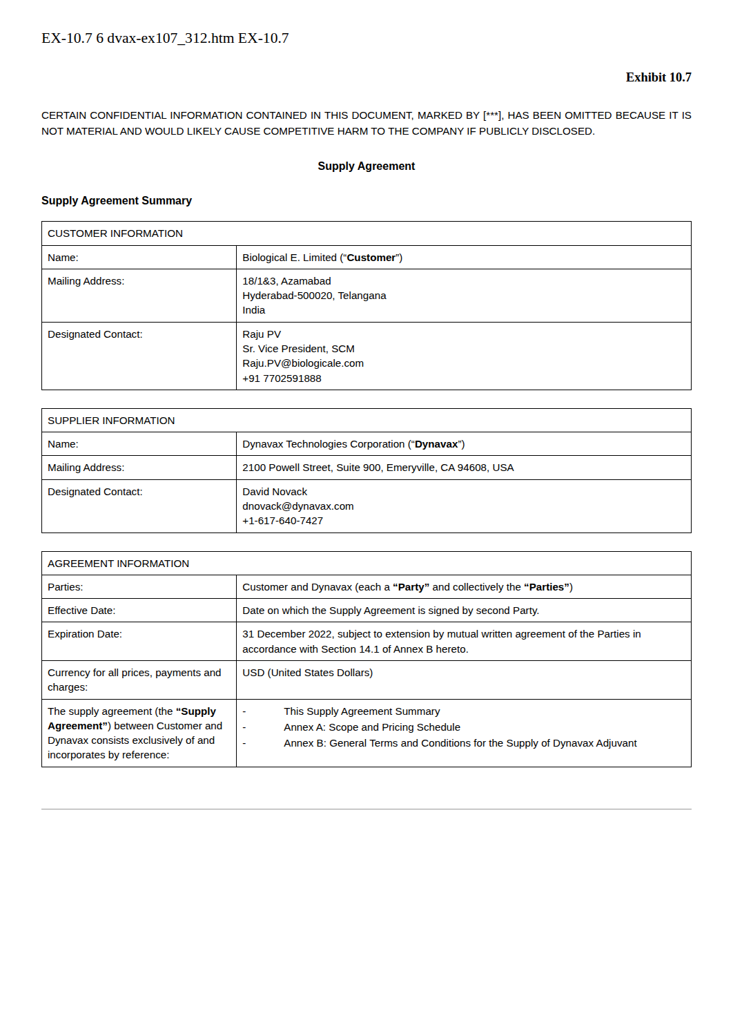EX-10.7 6 dvax-ex107_312.htm EX-10.7
Exhibit 10.7
CERTAIN CONFIDENTIAL INFORMATION CONTAINED IN THIS DOCUMENT, MARKED BY [***], HAS BEEN OMITTED BECAUSE IT IS NOT MATERIAL AND WOULD LIKELY CAUSE COMPETITIVE HARM TO THE COMPANY IF PUBLICLY DISCLOSED.
Supply Agreement
Supply Agreement Summary
| CUSTOMER INFORMATION |
| --- |
| Name: | Biological E. Limited (“ Customer ”) |
| Mailing Address: | 18/1&3, Azamabad Hyderabad-500020, Telangana India |
| Designated Contact: | Raju PV Sr. Vice President, SCM Raju.PV@biologicale.com +91 7702591888 |
| SUPPLIER INFORMATION |
| --- |
| Name: | Dynavax Technologies Corporation (“ Dynavax ”) |
| Mailing Address: | 2100 Powell Street, Suite 900, Emeryville, CA 94608, USA |
| Designated Contact: | David Novack dnovack@dynavax.com +1-617-640-7427 |
| AGREEMENT INFORMATION |
| --- |
| Parties: | Customer and Dynavax (each a “Party” and collectively the “Parties” ) |
| Effective Date: | Date on which the Supply Agreement is signed by second Party. |
| Expiration Date: | 31 December 2022, subject to extension by mutual written agreement of the Parties in accordance with Section 14.1 of Annex B hereto. |
| Currency for all prices, payments and charges: | USD (United States Dollars) |
| The supply agreement (the “Supply Agreement” ) between Customer and Dynavax consists exclusively of and incorporates by reference: | This Supply Agreement Summary Annex A: Scope and Pricing Schedule Annex B: General Terms and Conditions for the Supply of Dynavax Adjuvant |